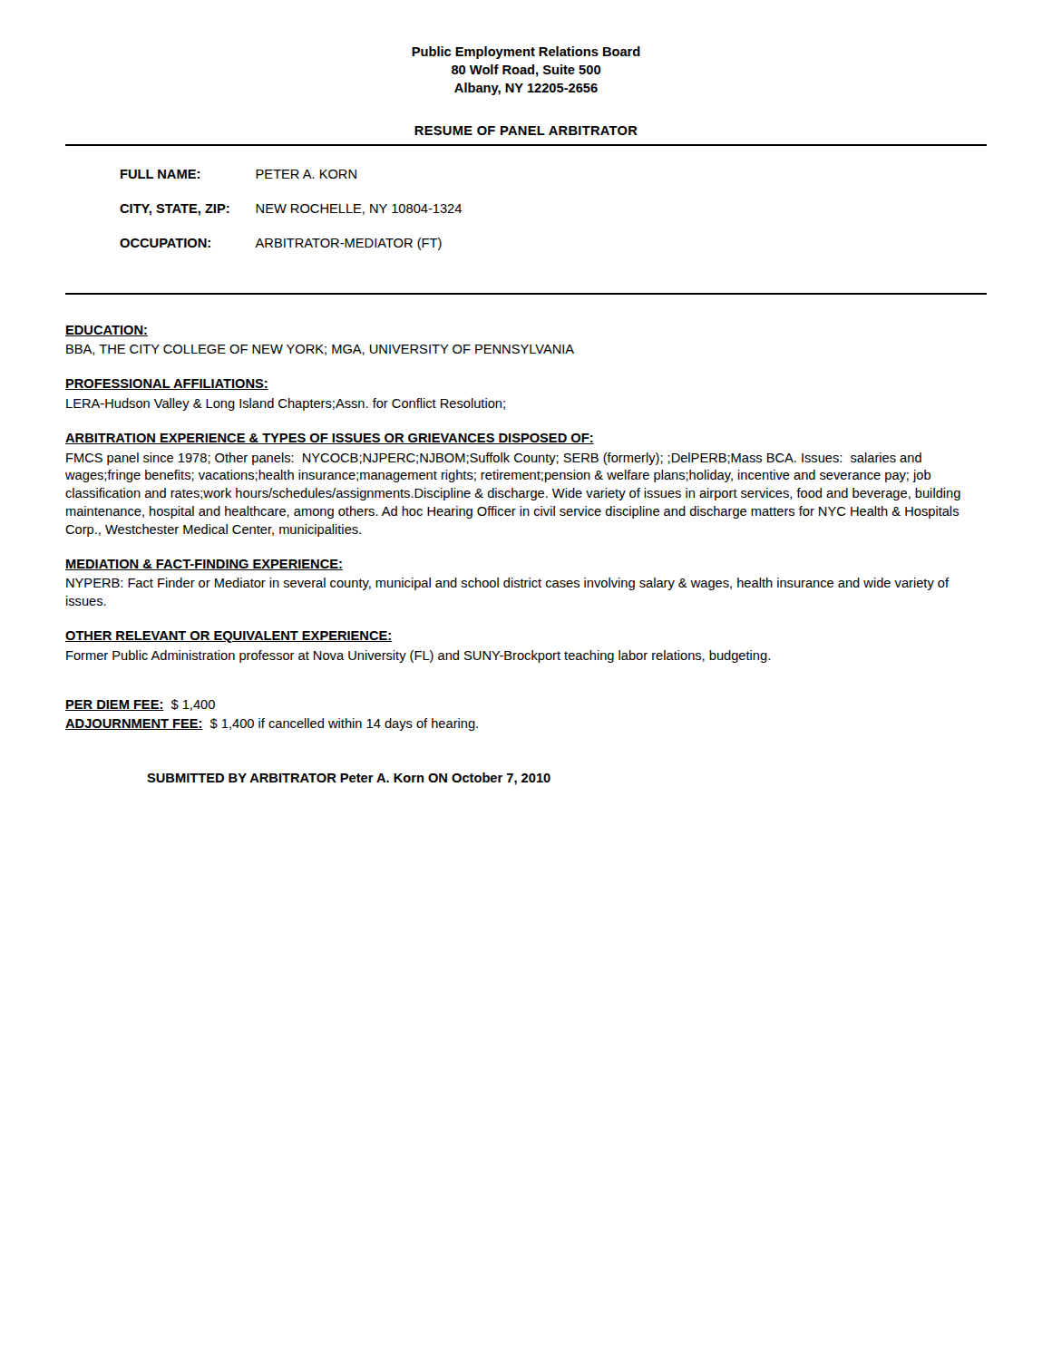Public Employment Relations Board
80 Wolf Road, Suite 500
Albany, NY 12205-2656
RESUME OF PANEL ARBITRATOR
| FULL NAME: | PETER A. KORN |
| CITY, STATE, ZIP: | NEW ROCHELLE, NY 10804-1324 |
| OCCUPATION: | ARBITRATOR-MEDIATOR (FT) |
EDUCATION:
BBA, THE CITY COLLEGE OF NEW YORK; MGA, UNIVERSITY OF PENNSYLVANIA
PROFESSIONAL AFFILIATIONS:
LERA-Hudson Valley & Long Island Chapters;Assn. for Conflict Resolution;
ARBITRATION EXPERIENCE & TYPES OF ISSUES OR GRIEVANCES DISPOSED OF:
FMCS panel since 1978; Other panels: NYCOCB;NJPERC;NJBOM;Suffolk County; SERB (formerly); ;DelPERB;Mass BCA. Issues: salaries and wages;fringe benefits; vacations;health insurance;management rights; retirement;pension & welfare plans;holiday, incentive and severance pay; job classification and rates;work hours/schedules/assignments.Discipline & discharge. Wide variety of issues in airport services, food and beverage, building maintenance, hospital and healthcare, among others. Ad hoc Hearing Officer in civil service discipline and discharge matters for NYC Health & Hospitals Corp., Westchester Medical Center, municipalities.
MEDIATION & FACT-FINDING EXPERIENCE:
NYPERB: Fact Finder or Mediator in several county, municipal and school district cases involving salary & wages, health insurance and wide variety of issues.
OTHER RELEVANT OR EQUIVALENT EXPERIENCE:
Former Public Administration professor at Nova University (FL) and SUNY-Brockport teaching labor relations, budgeting.
PER DIEM FEE: $ 1,400
ADJOURNMENT FEE: $ 1,400 if cancelled within 14 days of hearing.
SUBMITTED BY ARBITRATOR Peter A. Korn ON October 7, 2010